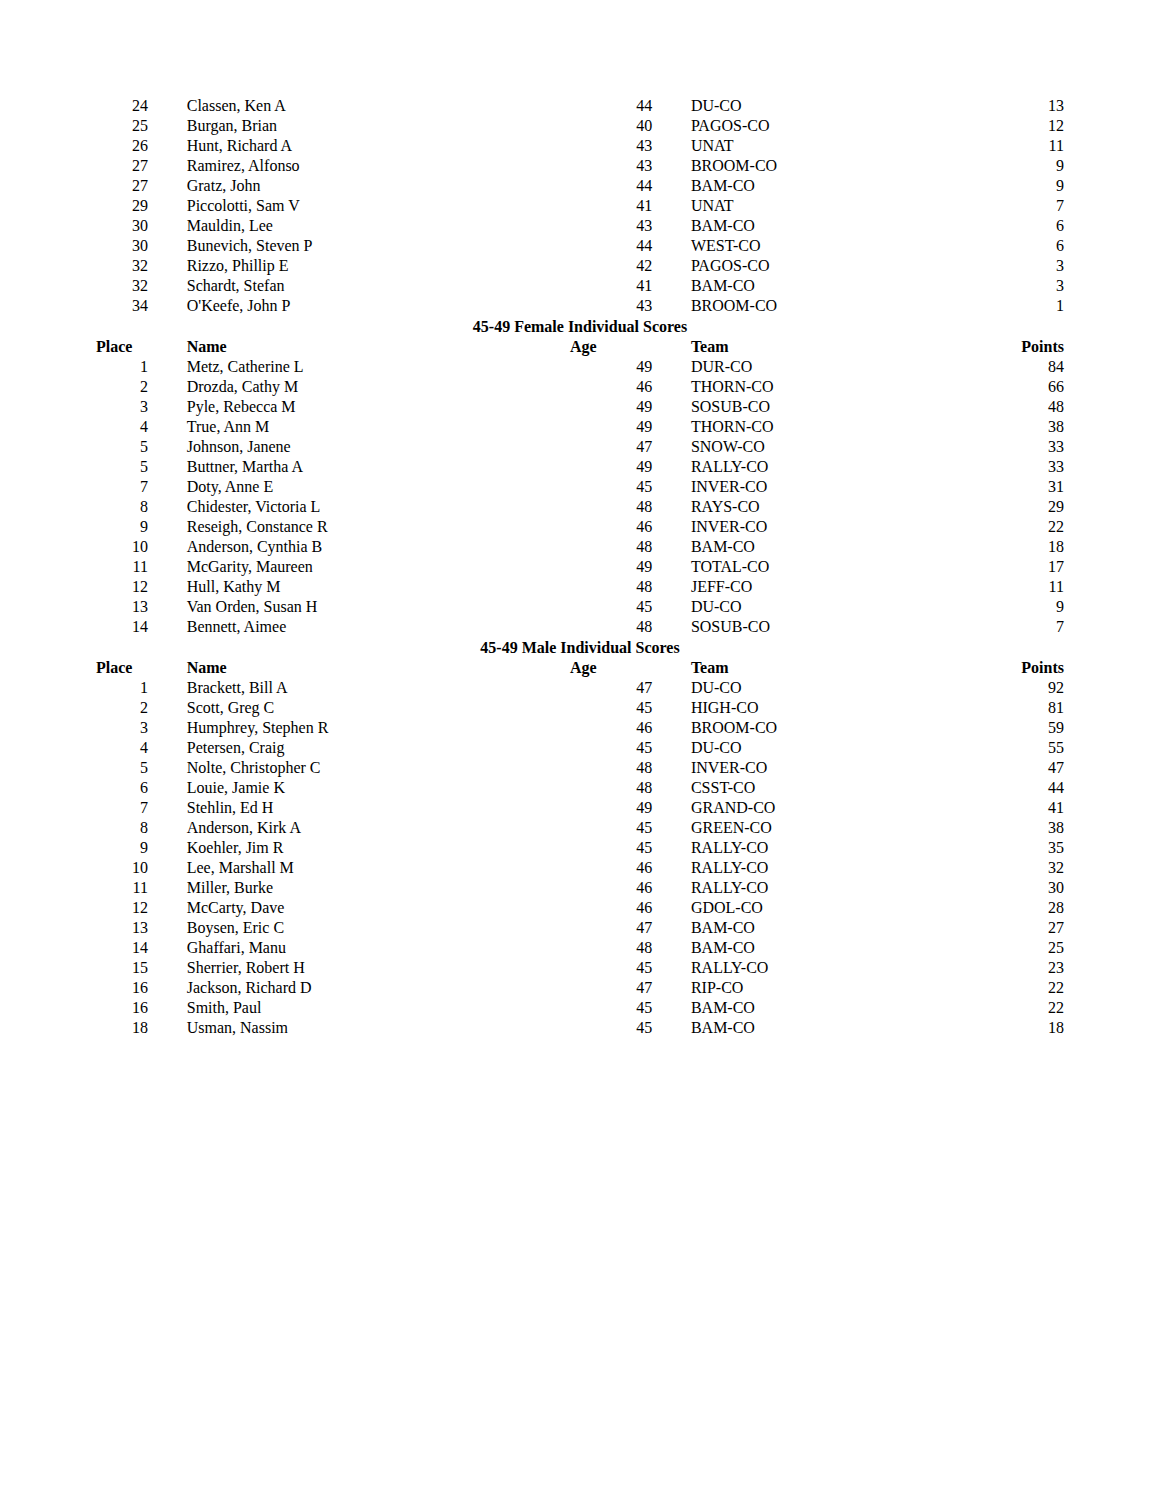| 24 | Classen, Ken A | 44 | DU-CO | 13 |
| 25 | Burgan, Brian | 40 | PAGOS-CO | 12 |
| 26 | Hunt, Richard A | 43 | UNAT | 11 |
| 27 | Ramirez, Alfonso | 43 | BROOM-CO | 9 |
| 27 | Gratz, John | 44 | BAM-CO | 9 |
| 29 | Piccolotti, Sam V | 41 | UNAT | 7 |
| 30 | Mauldin, Lee | 43 | BAM-CO | 6 |
| 30 | Bunevich, Steven P | 44 | WEST-CO | 6 |
| 32 | Rizzo, Phillip E | 42 | PAGOS-CO | 3 |
| 32 | Schardt, Stefan | 41 | BAM-CO | 3 |
| 34 | O'Keefe, John P | 43 | BROOM-CO | 1 |
| 45-49 Female Individual Scores |
| Place | Name | Age | Team | Points |
| 1 | Metz, Catherine L | 49 | DUR-CO | 84 |
| 2 | Drozda, Cathy M | 46 | THORN-CO | 66 |
| 3 | Pyle, Rebecca M | 49 | SOSUB-CO | 48 |
| 4 | True, Ann M | 49 | THORN-CO | 38 |
| 5 | Johnson, Janene | 47 | SNOW-CO | 33 |
| 5 | Buttner, Martha A | 49 | RALLY-CO | 33 |
| 7 | Doty, Anne E | 45 | INVER-CO | 31 |
| 8 | Chidester, Victoria L | 48 | RAYS-CO | 29 |
| 9 | Reseigh, Constance R | 46 | INVER-CO | 22 |
| 10 | Anderson, Cynthia B | 48 | BAM-CO | 18 |
| 11 | McGarity, Maureen | 49 | TOTAL-CO | 17 |
| 12 | Hull, Kathy M | 48 | JEFF-CO | 11 |
| 13 | Van Orden, Susan H | 45 | DU-CO | 9 |
| 14 | Bennett, Aimee | 48 | SOSUB-CO | 7 |
| 45-49 Male Individual Scores |
| Place | Name | Age | Team | Points |
| 1 | Brackett, Bill A | 47 | DU-CO | 92 |
| 2 | Scott, Greg C | 45 | HIGH-CO | 81 |
| 3 | Humphrey, Stephen R | 46 | BROOM-CO | 59 |
| 4 | Petersen, Craig | 45 | DU-CO | 55 |
| 5 | Nolte, Christopher C | 48 | INVER-CO | 47 |
| 6 | Louie, Jamie K | 48 | CSST-CO | 44 |
| 7 | Stehlin, Ed H | 49 | GRAND-CO | 41 |
| 8 | Anderson, Kirk A | 45 | GREEN-CO | 38 |
| 9 | Koehler, Jim R | 45 | RALLY-CO | 35 |
| 10 | Lee, Marshall M | 46 | RALLY-CO | 32 |
| 11 | Miller, Burke | 46 | RALLY-CO | 30 |
| 12 | McCarty, Dave | 46 | GDOL-CO | 28 |
| 13 | Boysen, Eric C | 47 | BAM-CO | 27 |
| 14 | Ghaffari, Manu | 48 | BAM-CO | 25 |
| 15 | Sherrier, Robert H | 45 | RALLY-CO | 23 |
| 16 | Jackson, Richard D | 47 | RIP-CO | 22 |
| 16 | Smith, Paul | 45 | BAM-CO | 22 |
| 18 | Usman, Nassim | 45 | BAM-CO | 18 |